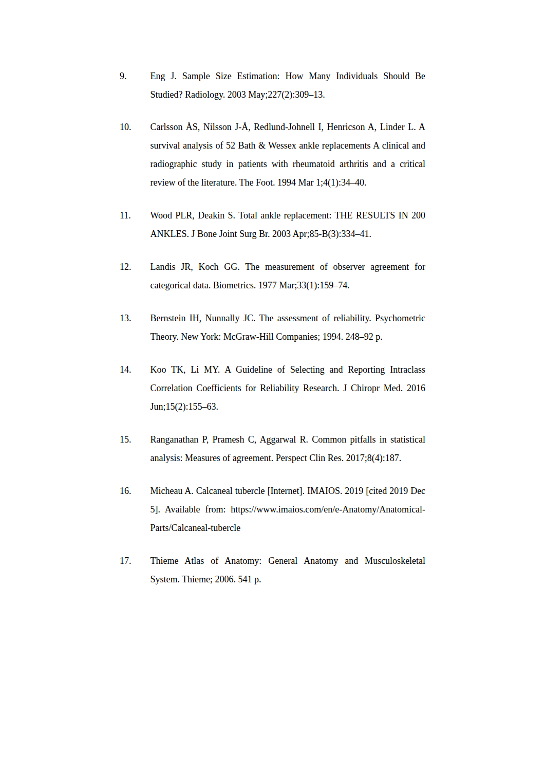Eng J. Sample Size Estimation: How Many Individuals Should Be Studied? Radiology. 2003 May;227(2):309–13.
Carlsson ÅS, Nilsson J-Å, Redlund-Johnell I, Henricson A, Linder L. A survival analysis of 52 Bath & Wessex ankle replacements A clinical and radiographic study in patients with rheumatoid arthritis and a critical review of the literature. The Foot. 1994 Mar 1;4(1):34–40.
Wood PLR, Deakin S. Total ankle replacement: THE RESULTS IN 200 ANKLES. J Bone Joint Surg Br. 2003 Apr;85-B(3):334–41.
Landis JR, Koch GG. The measurement of observer agreement for categorical data. Biometrics. 1977 Mar;33(1):159–74.
Bernstein IH, Nunnally JC. The assessment of reliability. Psychometric Theory. New York: McGraw-Hill Companies; 1994. 248–92 p.
Koo TK, Li MY. A Guideline of Selecting and Reporting Intraclass Correlation Coefficients for Reliability Research. J Chiropr Med. 2016 Jun;15(2):155–63.
Ranganathan P, Pramesh C, Aggarwal R. Common pitfalls in statistical analysis: Measures of agreement. Perspect Clin Res. 2017;8(4):187.
Micheau A. Calcaneal tubercle [Internet]. IMAIOS. 2019 [cited 2019 Dec 5]. Available from: https://www.imaios.com/en/e-Anatomy/Anatomical-Parts/Calcaneal-tubercle
Thieme Atlas of Anatomy: General Anatomy and Musculoskeletal System. Thieme; 2006. 541 p.